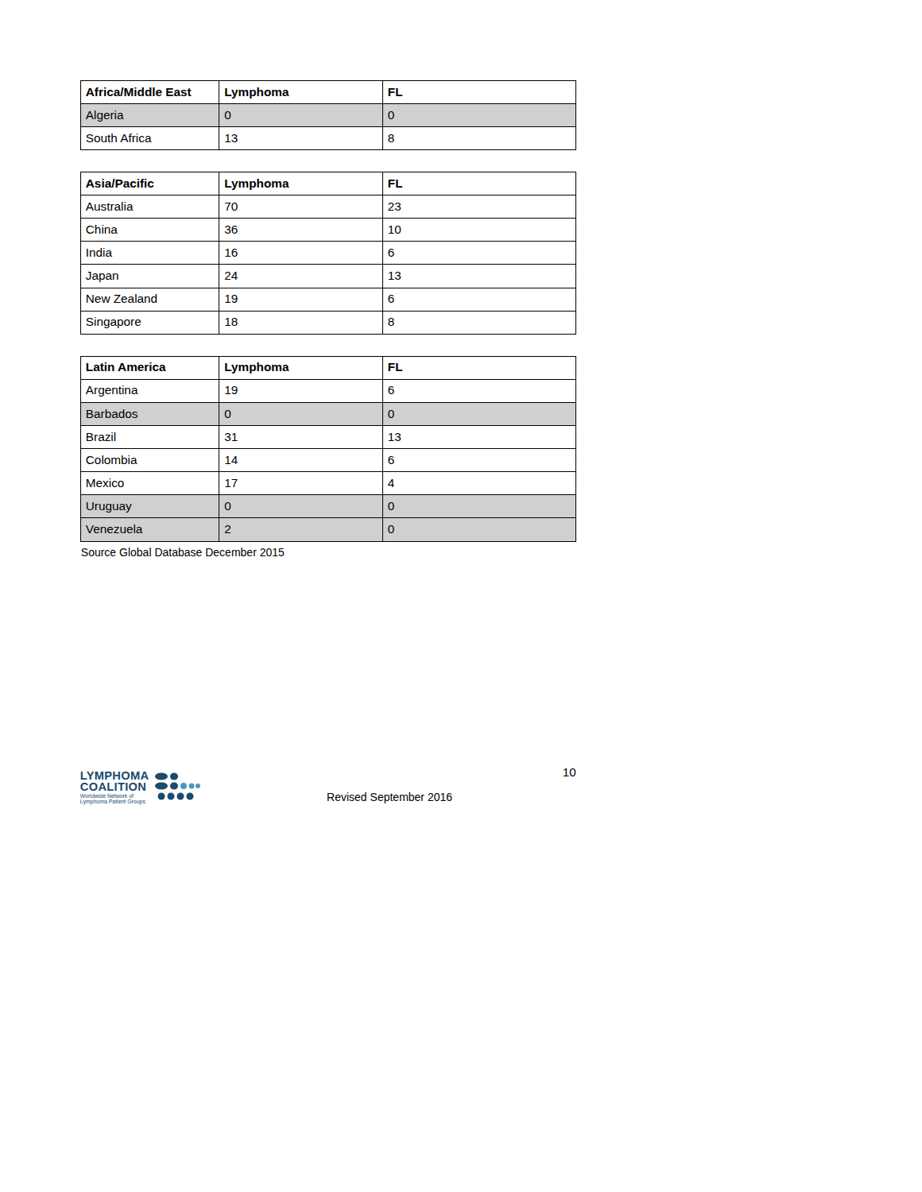| Africa/Middle East | Lymphoma | FL |
| --- | --- | --- |
| Algeria | 0 | 0 |
| South Africa | 13 | 8 |
| Asia/Pacific | Lymphoma | FL |
| --- | --- | --- |
| Australia | 70 | 23 |
| China | 36 | 10 |
| India | 16 | 6 |
| Japan | 24 | 13 |
| New Zealand | 19 | 6 |
| Singapore | 18 | 8 |
| Latin America | Lymphoma | FL |
| --- | --- | --- |
| Argentina | 19 | 6 |
| Barbados | 0 | 0 |
| Brazil | 31 | 13 |
| Colombia | 14 | 6 |
| Mexico | 17 | 4 |
| Uruguay | 0 | 0 |
| Venezuela | 2 | 0 |
Source Global Database December 2015
10
LYMPHOMA
COALITION
Worldwide Network of
Lymphoma Patient Groups
Revised September 2016